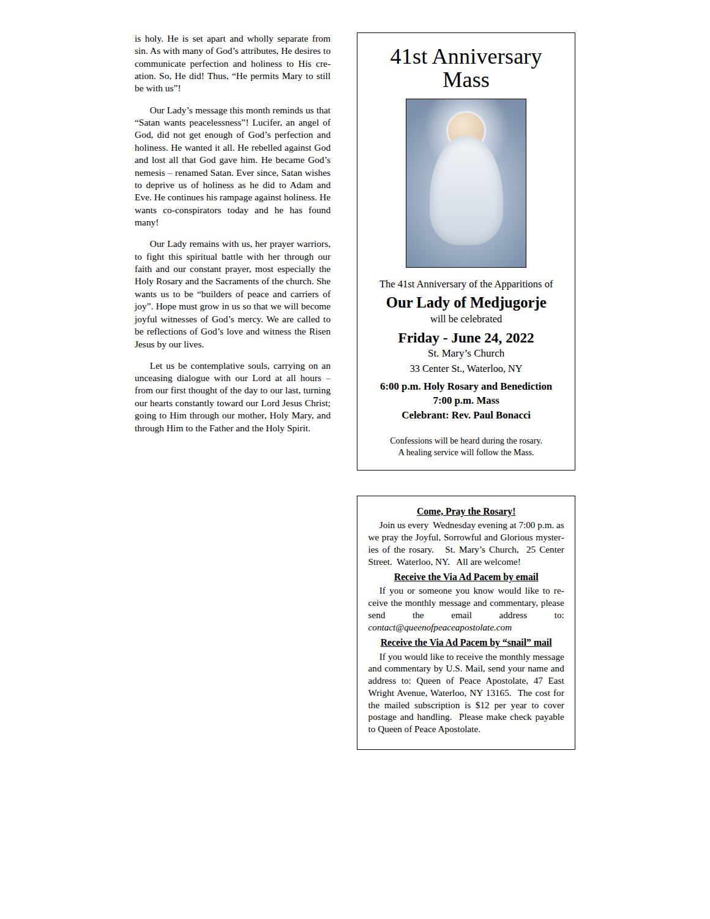is holy. He is set apart and wholly separate from sin. As with many of God’s attributes, He desires to communicate perfection and holiness to His creation. So, He did! Thus, “He permits Mary to still be with us”!
Our Lady’s message this month reminds us that “Satan wants peacelessness”! Lucifer, an angel of God, did not get enough of God’s perfection and holiness. He wanted it all. He rebelled against God and lost all that God gave him. He became God’s nemesis – renamed Satan. Ever since, Satan wishes to deprive us of holiness as he did to Adam and Eve. He continues his rampage against holiness. He wants co-conspirators today and he has found many!
Our Lady remains with us, her prayer warriors, to fight this spiritual battle with her through our faith and our constant prayer, most especially the Holy Rosary and the Sacraments of the church. She wants us to be “builders of peace and carriers of joy”. Hope must grow in us so that we will become joyful witnesses of God’s mercy. We are called to be reflections of God’s love and witness the Risen Jesus by our lives.
Let us be contemplative souls, carrying on an unceasing dialogue with our Lord at all hours – from our first thought of the day to our last, turning our hearts constantly toward our Lord Jesus Christ; going to Him through our mother, Holy Mary, and through Him to the Father and the Holy Spirit.
41st Anniversary Mass
The 41st Anniversary of the Apparitions of
Our Lady of Medjugorje
will be celebrated
Friday - June 24, 2022
St. Mary’s Church
33 Center St., Waterloo, NY
6:00 p.m. Holy Rosary and Benediction
7:00 p.m. Mass
Celebrant: Rev. Paul Bonacci
Confessions will be heard during the rosary.
A healing service will follow the Mass.
Come, Pray the Rosary!
Join us every Wednesday evening at 7:00 p.m. as we pray the Joyful, Sorrowful and Glorious mysteries of the rosary. St. Mary’s Church, 25 Center Street. Waterloo, NY. All are welcome!
Receive the Via Ad Pacem by email
If you or someone you know would like to receive the monthly message and commentary, please send the email address to: contact@queenofpeaceapostolate.com
Receive the Via Ad Pacem by “snail” mail
If you would like to receive the monthly message and commentary by U.S. Mail, send your name and address to: Queen of Peace Apostolate, 47 East Wright Avenue, Waterloo, NY 13165. The cost for the mailed subscription is $12 per year to cover postage and handling. Please make check payable to Queen of Peace Apostolate.